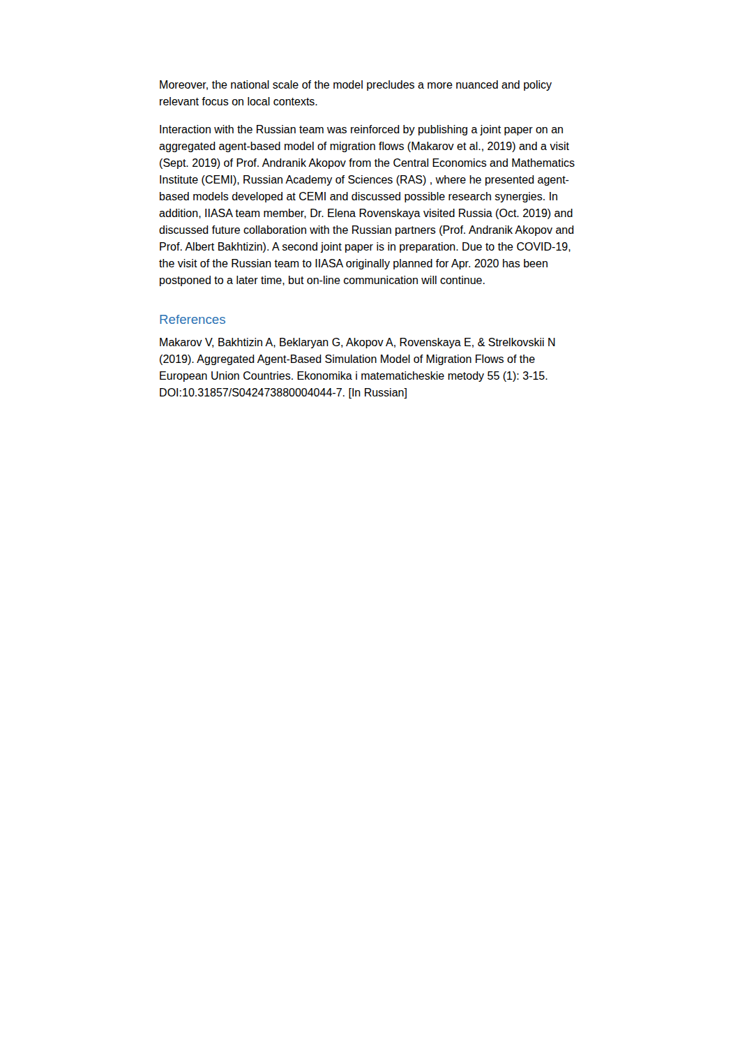Moreover, the national scale of the model precludes a more nuanced and policy relevant focus on local contexts.
Interaction with the Russian team was reinforced by publishing a joint paper on an aggregated agent-based model of migration flows (Makarov et al., 2019) and a visit (Sept. 2019) of Prof. Andranik Akopov from the Central Economics and Mathematics Institute (CEMI), Russian Academy of Sciences (RAS) , where he presented agent-based models developed at CEMI and discussed possible research synergies. In addition, IIASA team member, Dr. Elena Rovenskaya visited Russia (Oct. 2019) and discussed future collaboration with the Russian partners (Prof. Andranik Akopov and Prof. Albert Bakhtizin). A second joint paper is in preparation. Due to the COVID-19, the visit of the Russian team to IIASA originally planned for Apr. 2020 has been postponed to a later time, but on-line communication will continue.
References
Makarov V, Bakhtizin A, Beklaryan G, Akopov A, Rovenskaya E, & Strelkovskii N (2019). Aggregated Agent-Based Simulation Model of Migration Flows of the European Union Countries. Ekonomika i matematicheskie metody 55 (1): 3-15. DOI:10.31857/S042473880004044-7. [In Russian]